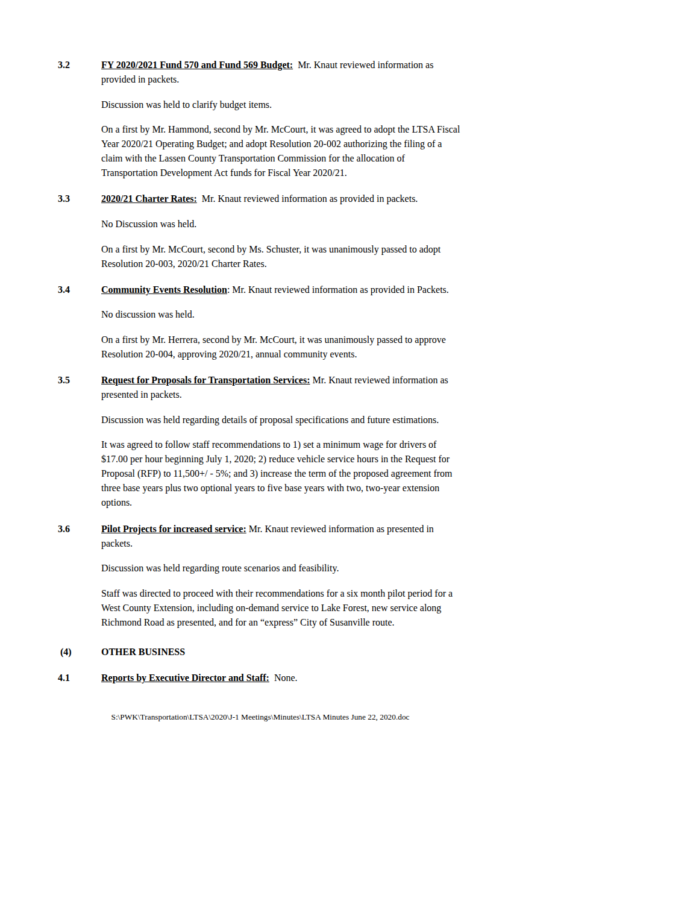3.2
FY 2020/2021 Fund 570 and Fund 569 Budget: Mr. Knaut reviewed information as provided in packets.
Discussion was held to clarify budget items.
On a first by Mr. Hammond, second by Mr. McCourt, it was agreed to adopt the LTSA Fiscal Year 2020/21 Operating Budget; and adopt Resolution 20-002 authorizing the filing of a claim with the Lassen County Transportation Commission for the allocation of Transportation Development Act funds for Fiscal Year 2020/21.
3.3
2020/21 Charter Rates: Mr. Knaut reviewed information as provided in packets.
No Discussion was held.
On a first by Mr. McCourt, second by Ms. Schuster, it was unanimously passed to adopt Resolution 20-003, 2020/21 Charter Rates.
3.4
Community Events Resolution: Mr. Knaut reviewed information as provided in Packets.
No discussion was held.
On a first by Mr. Herrera, second by Mr. McCourt, it was unanimously passed to approve Resolution 20-004, approving 2020/21, annual community events.
3.5
Request for Proposals for Transportation Services: Mr. Knaut reviewed information as presented in packets.
Discussion was held regarding details of proposal specifications and future estimations.
It was agreed to follow staff recommendations to 1) set a minimum wage for drivers of $17.00 per hour beginning July 1, 2020; 2) reduce vehicle service hours in the Request for Proposal (RFP) to 11,500+/ - 5%; and 3) increase the term of the proposed agreement from three base years plus two optional years to five base years with two, two-year extension options.
3.6
Pilot Projects for increased service: Mr. Knaut reviewed information as presented in packets.
Discussion was held regarding route scenarios and feasibility.
Staff was directed to proceed with their recommendations for a six month pilot period for a West County Extension, including on-demand service to Lake Forest, new service along Richmond Road as presented, and for an “express” City of Susanville route.
(4)
OTHER BUSINESS
4.1
Reports by Executive Director and Staff: None.
S:\PWK\Transportation\LTSA\2020\J-1 Meetings\Minutes\LTSA Minutes June 22, 2020.doc